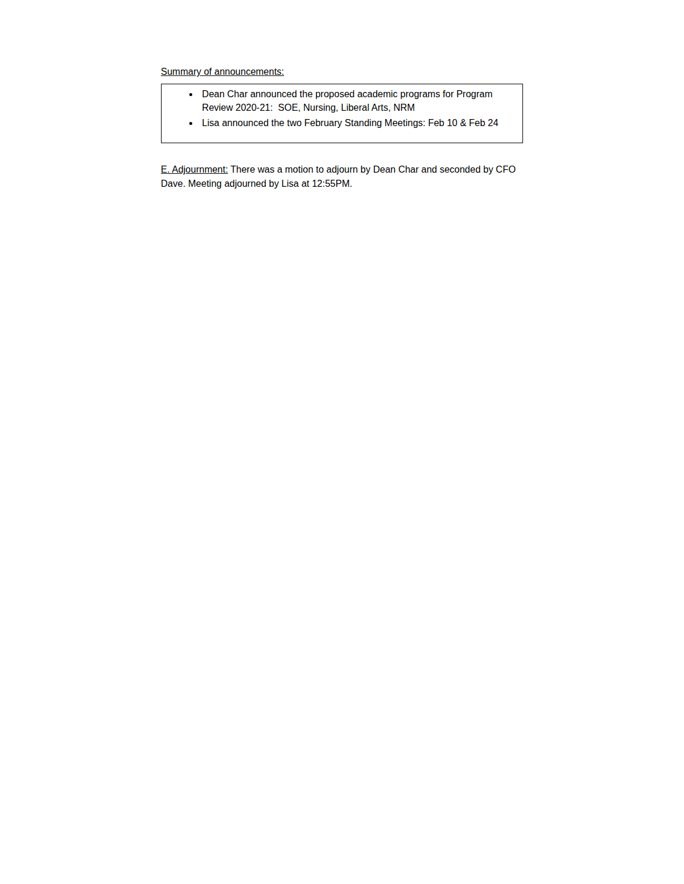Summary of announcements:
Dean Char announced the proposed academic programs for Program Review 2020-21: SOE, Nursing, Liberal Arts, NRM
Lisa announced the two February Standing Meetings: Feb 10 & Feb 24
E. Adjournment: There was a motion to adjourn by Dean Char and seconded by CFO Dave. Meeting adjourned by Lisa at 12:55PM.